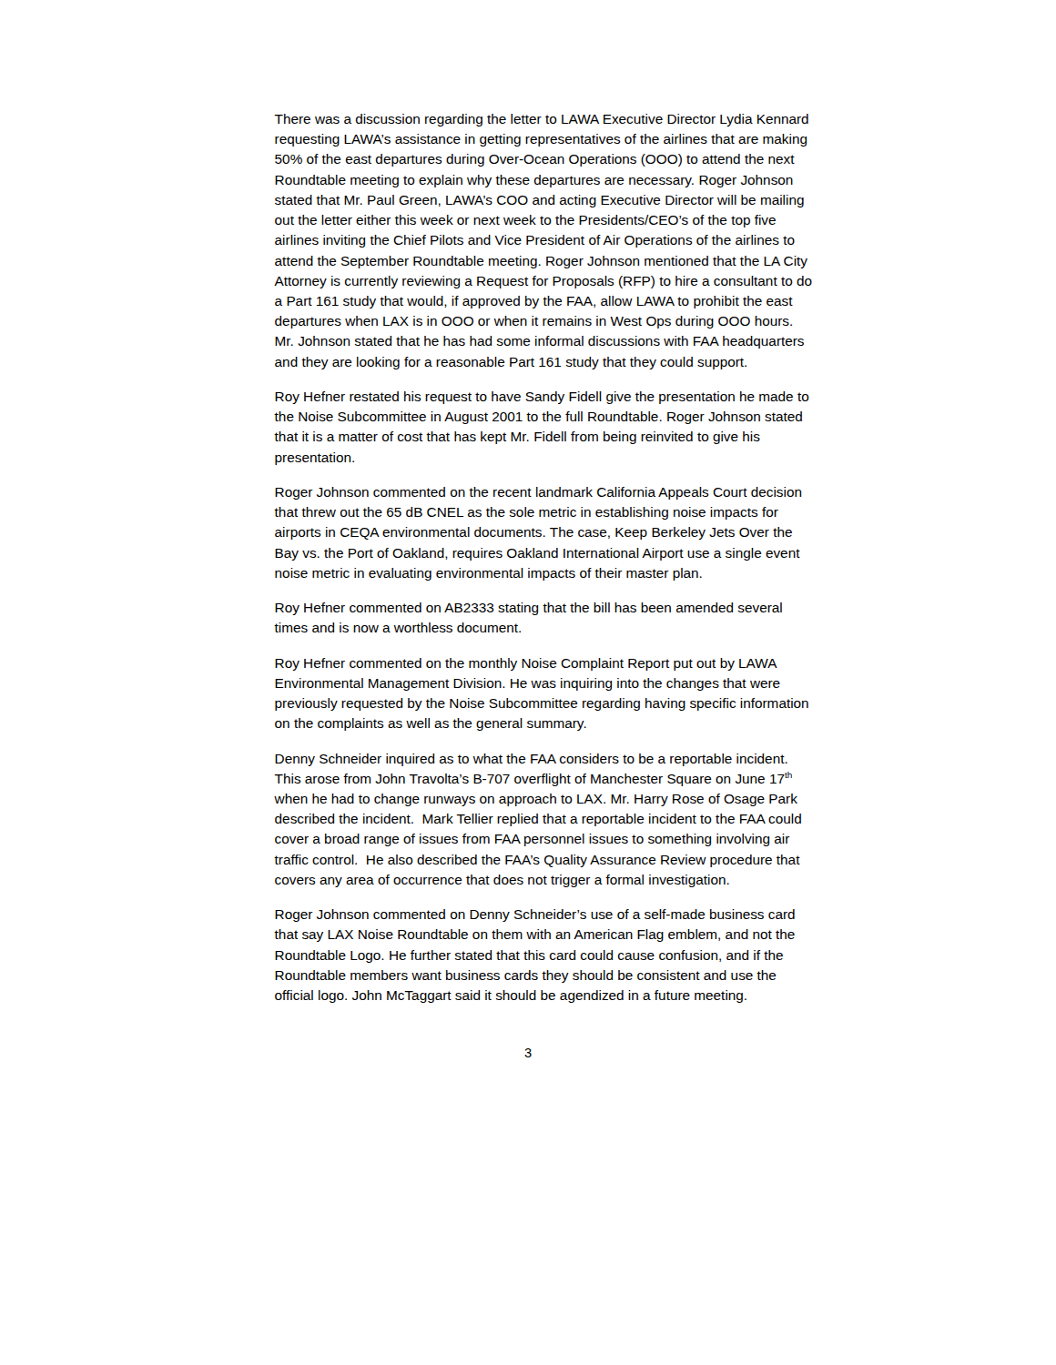There was a discussion regarding the letter to LAWA Executive Director Lydia Kennard requesting LAWA’s assistance in getting representatives of the airlines that are making 50% of the east departures during Over-Ocean Operations (OOO) to attend the next Roundtable meeting to explain why these departures are necessary. Roger Johnson stated that Mr. Paul Green, LAWA’s COO and acting Executive Director will be mailing out the letter either this week or next week to the Presidents/CEO’s of the top five airlines inviting the Chief Pilots and Vice President of Air Operations of the airlines to attend the September Roundtable meeting. Roger Johnson mentioned that the LA City Attorney is currently reviewing a Request for Proposals (RFP) to hire a consultant to do a Part 161 study that would, if approved by the FAA, allow LAWA to prohibit the east departures when LAX is in OOO or when it remains in West Ops during OOO hours. Mr. Johnson stated that he has had some informal discussions with FAA headquarters and they are looking for a reasonable Part 161 study that they could support.
Roy Hefner restated his request to have Sandy Fidell give the presentation he made to the Noise Subcommittee in August 2001 to the full Roundtable. Roger Johnson stated that it is a matter of cost that has kept Mr. Fidell from being reinvited to give his presentation.
Roger Johnson commented on the recent landmark California Appeals Court decision that threw out the 65 dB CNEL as the sole metric in establishing noise impacts for airports in CEQA environmental documents. The case, Keep Berkeley Jets Over the Bay vs. the Port of Oakland, requires Oakland International Airport use a single event noise metric in evaluating environmental impacts of their master plan.
Roy Hefner commented on AB2333 stating that the bill has been amended several times and is now a worthless document.
Roy Hefner commented on the monthly Noise Complaint Report put out by LAWA Environmental Management Division. He was inquiring into the changes that were previously requested by the Noise Subcommittee regarding having specific information on the complaints as well as the general summary.
Denny Schneider inquired as to what the FAA considers to be a reportable incident. This arose from John Travolta’s B-707 overflight of Manchester Square on June 17th when he had to change runways on approach to LAX. Mr. Harry Rose of Osage Park described the incident. Mark Tellier replied that a reportable incident to the FAA could cover a broad range of issues from FAA personnel issues to something involving air traffic control. He also described the FAA’s Quality Assurance Review procedure that covers any area of occurrence that does not trigger a formal investigation.
Roger Johnson commented on Denny Schneider’s use of a self-made business card that say LAX Noise Roundtable on them with an American Flag emblem, and not the Roundtable Logo. He further stated that this card could cause confusion, and if the Roundtable members want business cards they should be consistent and use the official logo. John McTaggart said it should be agendized in a future meeting.
3